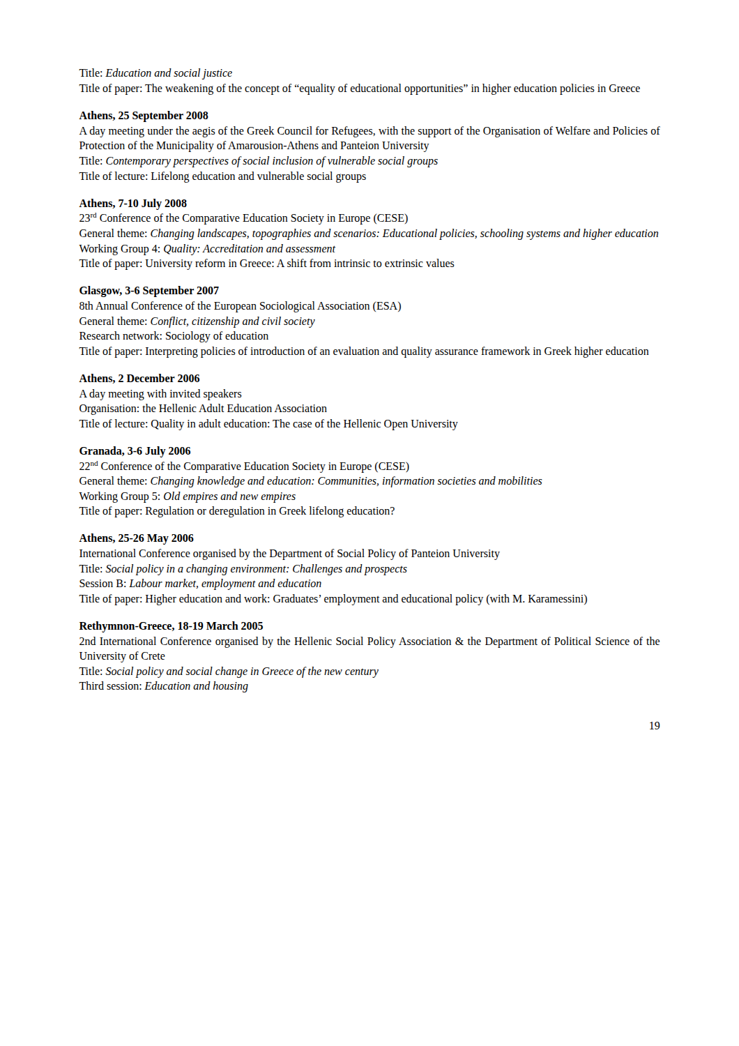Title: Education and social justice
Title of paper: The weakening of the concept of “equality of educational opportunities” in higher education policies in Greece
Athens, 25 September 2008
A day meeting under the aegis of the Greek Council for Refugees, with the support of the Organisation of Welfare and Policies of Protection of the Municipality of Amarousion-Athens and Panteion University
Title: Contemporary perspectives of social inclusion of vulnerable social groups
Title of lecture: Lifelong education and vulnerable social groups
Athens, 7-10 July 2008
23rd Conference of the Comparative Education Society in Europe (CESE)
General theme: Changing landscapes, topographies and scenarios: Educational policies, schooling systems and higher education
Working Group 4: Quality: Accreditation and assessment
Title of paper: University reform in Greece: A shift from intrinsic to extrinsic values
Glasgow, 3-6 September 2007
8th Annual Conference of the European Sociological Association (ESA)
General theme: Conflict, citizenship and civil society
Research network: Sociology of education
Title of paper: Interpreting policies of introduction of an evaluation and quality assurance framework in Greek higher education
Athens, 2 December 2006
A day meeting with invited speakers
Organisation: the Hellenic Adult Education Association
Title of lecture: Quality in adult education: The case of the Hellenic Open University
Granada, 3-6 July 2006
22nd Conference of the Comparative Education Society in Europe (CESE)
General theme: Changing knowledge and education: Communities, information societies and mobilities
Working Group 5: Old empires and new empires
Title of paper: Regulation or deregulation in Greek lifelong education?
Athens, 25-26 May 2006
International Conference organised by the Department of Social Policy of Panteion University
Title: Social policy in a changing environment: Challenges and prospects
Session B: Labour market, employment and education
Title of paper: Higher education and work: Graduates’ employment and educational policy (with M. Karamessini)
Rethymnon-Greece, 18-19 March 2005
2nd International Conference organised by the Hellenic Social Policy Association & the Department of Political Science of the University of Crete
Title: Social policy and social change in Greece of the new century
Third session: Education and housing
19